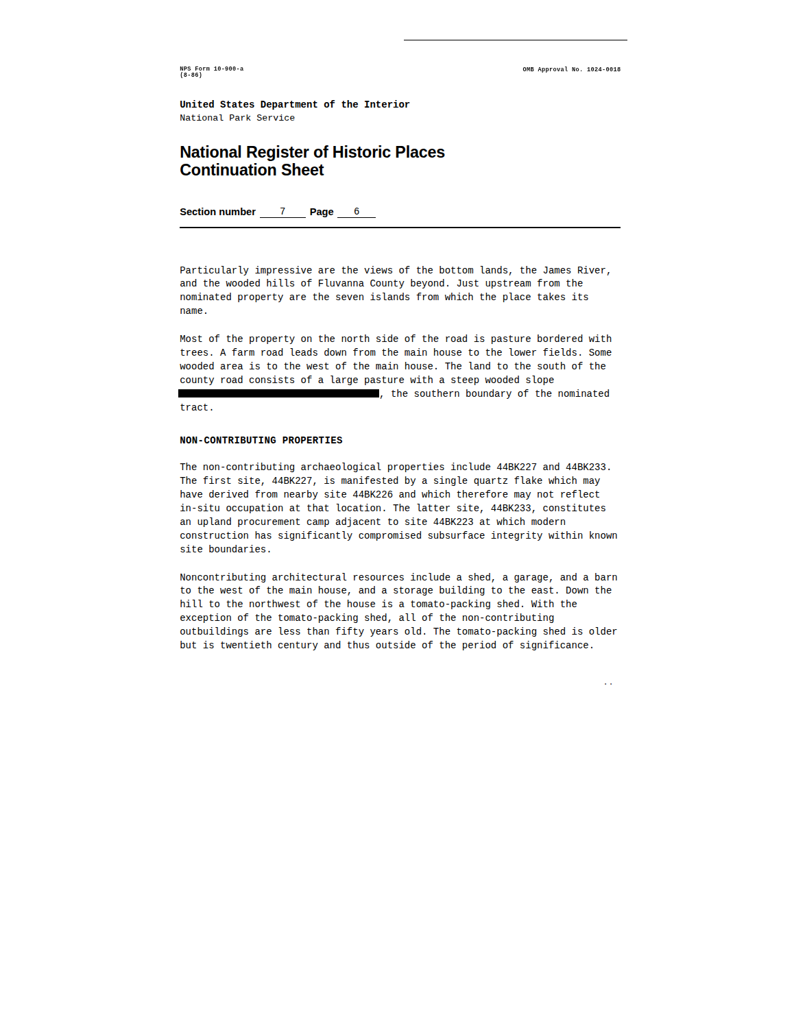NPS Form 10-900-a
(8-86)
OMB Approval No. 1024-0018
United States Department of the Interior
National Park Service
National Register of Historic Places
Continuation Sheet
Section number 7 Page 6
Particularly impressive are the views of the bottom lands, the James River, and the wooded hills of Fluvanna County beyond. Just upstream from the nominated property are the seven islands from which the place takes its name.
Most of the property on the north side of the road is pasture bordered with trees. A farm road leads down from the main house to the lower fields. Some wooded area is to the west of the main house. The land to the south of the county road consists of a large pasture with a steep wooded slope , the southern boundary of the nominated tract.
NON-CONTRIBUTING PROPERTIES
The non-contributing archaeological properties include 44BK227 and 44BK233. The first site, 44BK227, is manifested by a single quartz flake which may have derived from nearby site 44BK226 and which therefore may not reflect in-situ occupation at that location. The latter site, 44BK233, constitutes an upland procurement camp adjacent to site 44BK223 at which modern construction has significantly compromised subsurface integrity within known site boundaries.
Noncontributing architectural resources include a shed, a garage, and a barn to the west of the main house, and a storage building to the east. Down the hill to the northwest of the house is a tomato-packing shed. With the exception of the tomato-packing shed, all of the non-contributing outbuildings are less than fifty years old. The tomato-packing shed is older but is twentieth century and thus outside of the period of significance.
..